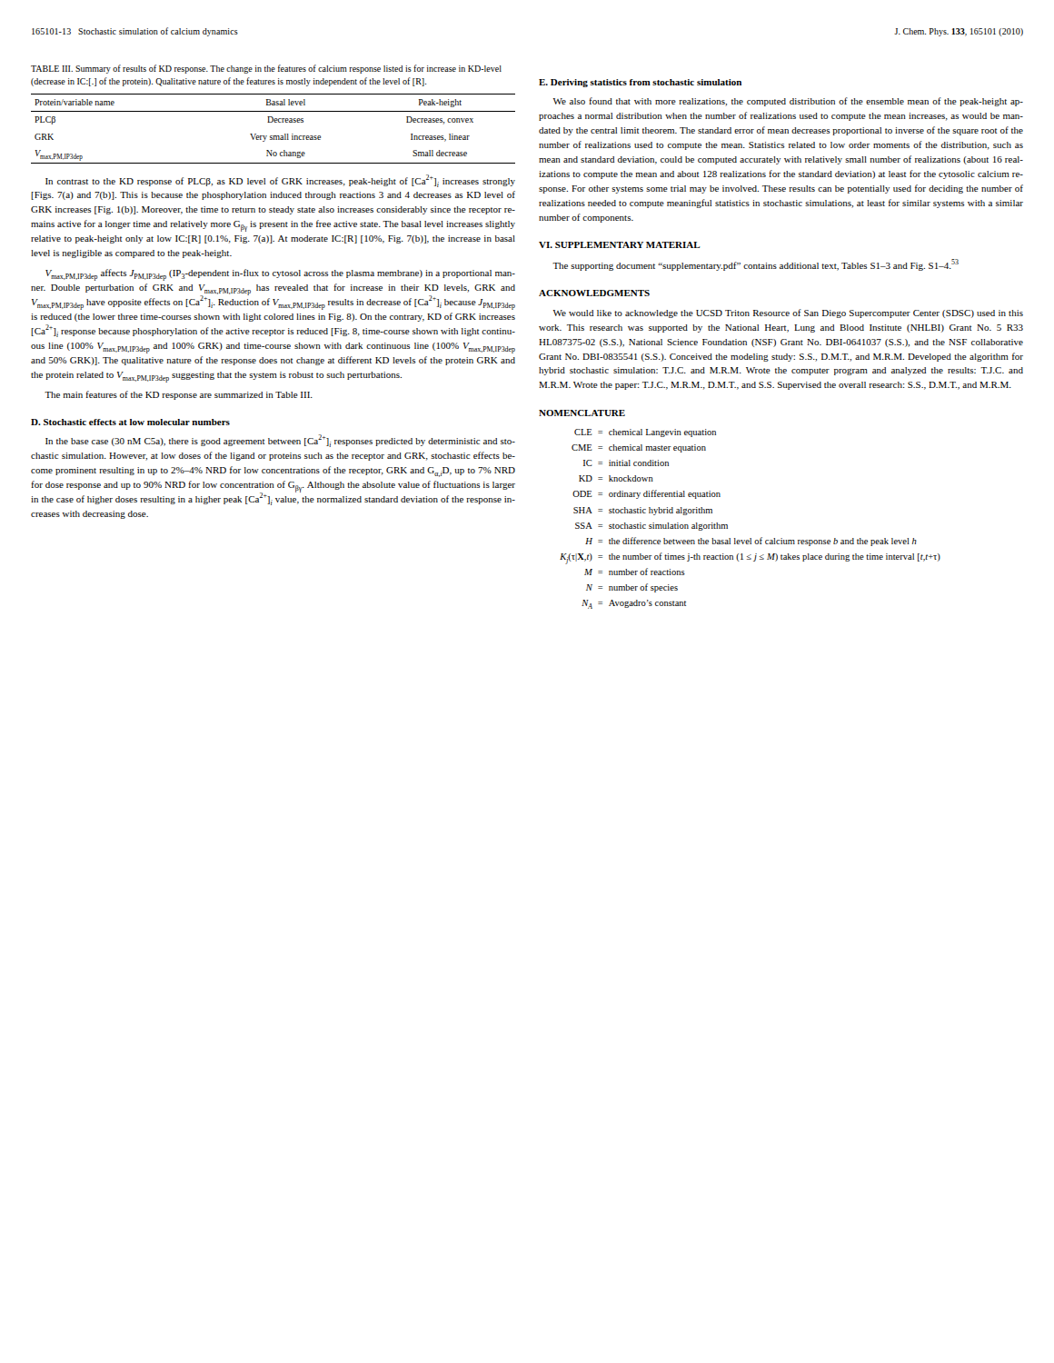165101-13 Stochastic simulation of calcium dynamics
J. Chem. Phys. 133, 165101 (2010)
TABLE III. Summary of results of KD response. The change in the features of calcium response listed is for increase in KD-level (decrease in IC:[.] of the protein). Qualitative nature of the features is mostly independent of the level of [R].
| Protein/variable name | Basal level | Peak-height |
| --- | --- | --- |
| PLCβ | Decreases | Decreases, convex |
| GRK | Very small increase | Increases, linear |
| V max,PM,IP3dep | No change | Small decrease |
In contrast to the KD response of PLCβ, as KD level of GRK increases, peak-height of [Ca2+]i increases strongly [Figs. 7(a) and 7(b)]. This is because the phosphorylation induced through reactions 3 and 4 decreases as KD level of GRK increases [Fig. 1(b)]. Moreover, the time to return to steady state also increases considerably since the receptor remains active for a longer time and relatively more Gβγ is present in the free active state. The basal level increases slightly relative to peak-height only at low IC:[R] [0.1%, Fig. 7(a)]. At moderate IC:[R] [10%, Fig. 7(b)], the increase in basal level is negligible as compared to the peak-height.
Vmax,PM,IP3dep affects JPM,IP3dep (IP3-dependent in-flux to cytosol across the plasma membrane) in a proportional manner. Double perturbation of GRK and Vmax,PM,IP3dep has revealed that for increase in their KD levels, GRK and Vmax,PM,IP3dep have opposite effects on [Ca2+]i. Reduction of Vmax,PM,IP3dep results in decrease of [Ca2+]i because JPM,IP3dep is reduced (the lower three time-courses shown with light colored lines in Fig. 8). On the contrary, KD of GRK increases [Ca2+]i response because phosphorylation of the active receptor is reduced [Fig. 8, time-course shown with light continuous line (100% Vmax,PM,IP3dep and 100% GRK) and time-course shown with dark continuous line (100% Vmax,PM,IP3dep and 50% GRK)]. The qualitative nature of the response does not change at different KD levels of the protein GRK and the protein related to Vmax,PM,IP3dep suggesting that the system is robust to such perturbations.
The main features of the KD response are summarized in Table III.
D. Stochastic effects at low molecular numbers
In the base case (30 nM C5a), there is good agreement between [Ca2+]i responses predicted by deterministic and stochastic simulation. However, at low doses of the ligand or proteins such as the receptor and GRK, stochastic effects become prominent resulting in up to 2%–4% NRD for low concentrations of the receptor, GRK and Gα,iD, up to 7% NRD for dose response and up to 90% NRD for low concentration of Gβγ. Although the absolute value of fluctuations is larger in the case of higher doses resulting in a higher peak [Ca2+]i value, the normalized standard deviation of the response increases with decreasing dose.
E. Deriving statistics from stochastic simulation
We also found that with more realizations, the computed distribution of the ensemble mean of the peak-height approaches a normal distribution when the number of realizations used to compute the mean increases, as would be mandated by the central limit theorem. The standard error of mean decreases proportional to inverse of the square root of the number of realizations used to compute the mean. Statistics related to low order moments of the distribution, such as mean and standard deviation, could be computed accurately with relatively small number of realizations (about 16 realizations to compute the mean and about 128 realizations for the standard deviation) at least for the cytosolic calcium response. For other systems some trial may be involved. These results can be potentially used for deciding the number of realizations needed to compute meaningful statistics in stochastic simulations, at least for similar systems with a similar number of components.
VI. Supplementary material
The supporting document “supplementary.pdf” contains additional text, Tables S1–3 and Fig. S1–4.53
Acknowledgments
We would like to acknowledge the UCSD Triton Resource of San Diego Supercomputer Center (SDSC) used in this work. This research was supported by the National Heart, Lung and Blood Institute (NHLBI) Grant No. 5 R33 HL087375-02 (S.S.), National Science Foundation (NSF) Grant No. DBI-0641037 (S.S.), and the NSF collaborative Grant No. DBI-0835541 (S.S.). Conceived the modeling study: S.S., D.M.T., and M.R.M. Developed the algorithm for hybrid stochastic simulation: T.J.C. and M.R.M. Wrote the computer program and analyzed the results: T.J.C. and M.R.M. Wrote the paper: T.J.C., M.R.M., D.M.T., and S.S. Supervised the overall research: S.S., D.M.T., and M.R.M.
Nomenclature
CLE
=
chemical Langevin equation
CME
=
chemical master equation
IC
=
initial condition
KD
=
knockdown
ODE
=
ordinary differential equation
SHA
=
stochastic hybrid algorithm
SSA
=
stochastic simulation algorithm
H
=
the difference between the basal level of calcium response b and the peak level h
Kj(τ|X,t)
=
the number of times j-th reaction (1 ≤ j ≤ M) takes place during the time interval [t,t+τ)
M
=
number of reactions
N
=
number of species
NA
=
Avogadro’s constant